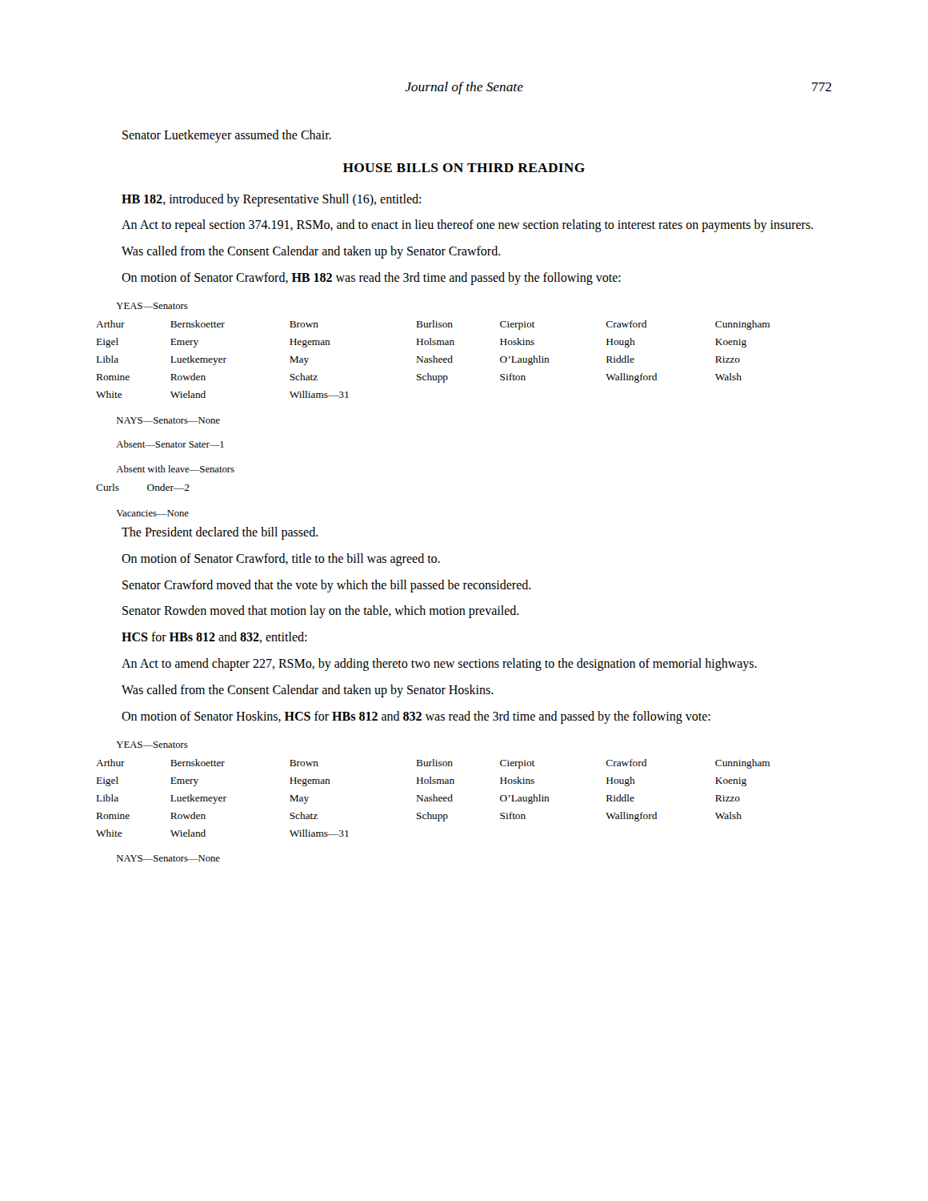Journal of the Senate 772
Senator Luetkemeyer assumed the Chair.
HOUSE BILLS ON THIRD READING
HB 182, introduced by Representative Shull (16), entitled:
An Act to repeal section 374.191, RSMo, and to enact in lieu thereof one new section relating to interest rates on payments by insurers.
Was called from the Consent Calendar and taken up by Senator Crawford.
On motion of Senator Crawford, HB 182 was read the 3rd time and passed by the following vote:
YEAS—Senators
| Arthur | Bernskoetter | Brown | Burlison | Cierpiot | Crawford | Cunningham |
| Eigel | Emery | Hegeman | Holsman | Hoskins | Hough | Koenig |
| Libla | Luetkemeyer | May | Nasheed | O’Laughlin | Riddle | Rizzo |
| Romine | Rowden | Schatz | Schupp | Sifton | Wallingford | Walsh |
| White | Wieland | Williams—31 | | | | |
NAYS—Senators—None
Absent—Senator Sater—1
Absent with leave—Senators
| Curls | Onder—2 |
Vacancies—None
The President declared the bill passed.
On motion of Senator Crawford, title to the bill was agreed to.
Senator Crawford moved that the vote by which the bill passed be reconsidered.
Senator Rowden moved that motion lay on the table, which motion prevailed.
HCS for HBs 812 and 832, entitled:
An Act to amend chapter 227, RSMo, by adding thereto two new sections relating to the designation of memorial highways.
Was called from the Consent Calendar and taken up by Senator Hoskins.
On motion of Senator Hoskins, HCS for HBs 812 and 832 was read the 3rd time and passed by the following vote:
YEAS—Senators
| Arthur | Bernskoetter | Brown | Burlison | Cierpiot | Crawford | Cunningham |
| Eigel | Emery | Hegeman | Holsman | Hoskins | Hough | Koenig |
| Libla | Luetkemeyer | May | Nasheed | O’Laughlin | Riddle | Rizzo |
| Romine | Rowden | Schatz | Schupp | Sifton | Wallingford | Walsh |
| White | Wieland | Williams—31 | | | | |
NAYS—Senators—None